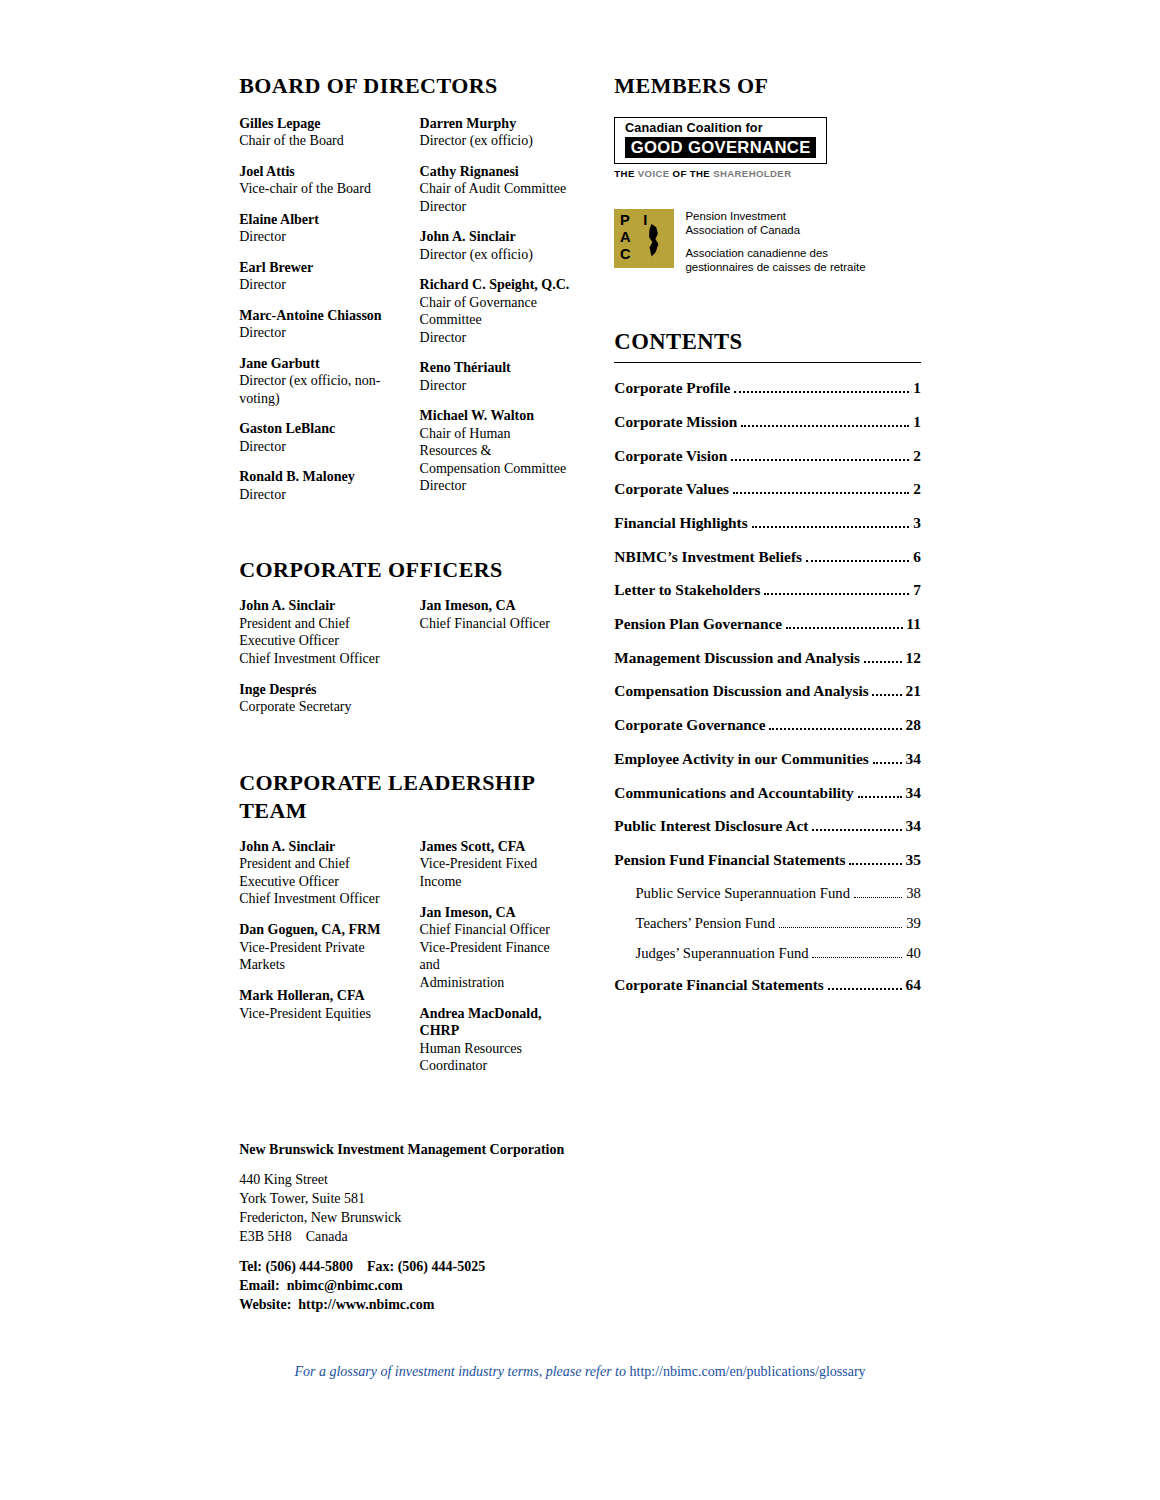Board of Directors
Gilles Lepage Chair of the Board
Joel Attis Vice-chair of the Board
Elaine Albert Director
Earl Brewer Director
Marc-Antoine Chiasson Director
Jane Garbutt Director (ex officio, non-voting)
Gaston LeBlanc Director
Ronald B. Maloney Director
Darren Murphy Director (ex officio)
Cathy Rignanesi Chair of Audit Committee Director
John A. Sinclair Director (ex officio)
Richard C. Speight, Q.C. Chair of Governance Committee Director
Reno Thériault Director
Michael W. Walton Chair of Human Resources &Compensation Committee Director
Corporate Officers
John A. Sinclair President and Chief Executive Officer Chief Investment Officer
Inge Després Corporate Secretary
Jan Imeson, CA Chief Financial Officer
Corporate Leadership Team
John A. Sinclair President and Chief Executive Officer Chief Investment Officer
Dan Goguen, CA, FRM Vice-President Private Markets
Mark Holleran, CFA Vice-President Equities
James Scott, CFA Vice-President Fixed Income
Jan Imeson, CA Chief Financial Officer Vice-President Finance and Administration
Andrea MacDonald, CHRP Human Resources Coordinator
New Brunswick Investment Management Corporation
440 King Street
York Tower, Suite 581
Fredericton, New Brunswick
E3B 5H8 Canada
Tel: (506) 444-5800 Fax: (506) 444-5025
Email: nbimc@nbimc.com
Website: http://www.nbimc.com
Members of
Canadian Coalition for GOOD GOVERNANCE
THE VOICE OF THE SHAREHOLDER
P I A C
Pension Investment
Association of Canada
Association canadienne des
gestionnaires de caisses de retraite
Contents
Corporate Profile 1
Corporate Mission 1
Corporate Vision 2
Corporate Values 2
Financial Highlights 3
NBIMC’s Investment Beliefs 6
Letter to Stakeholders 7
Pension Plan Governance 11
Management Discussion and Analysis 12
Compensation Discussion and Analysis 21
Corporate Governance 28
Employee Activity in our Communities 34
Communications and Accountability 34
Public Interest Disclosure Act 34
Pension Fund Financial Statements 35
Public Service Superannuation Fund 38
Teachers’ Pension Fund 39
Judges’ Superannuation Fund 40
Corporate Financial Statements 64
For a glossary of investment industry terms, please refer to http://nbimc.com/en/publications/glossary